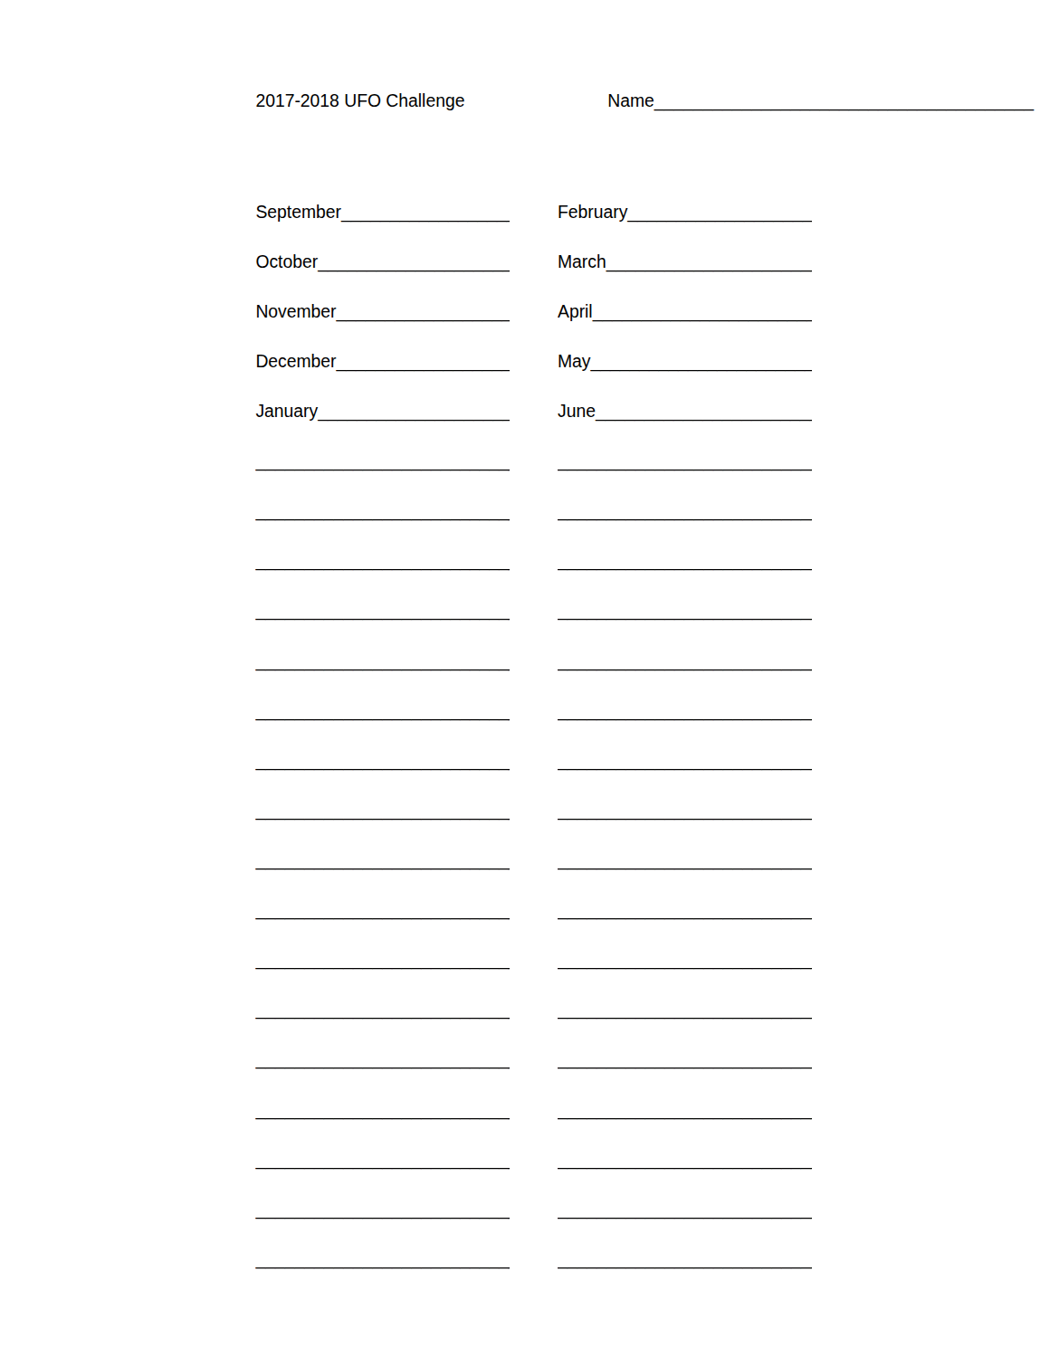2017-2018 UFO Challenge
Name_______________________________________
September_________________________________
October____________________________________
November_________________________________
December_________________________________
January____________________________________
_______________________________________________
_______________________________________________
_______________________________________________
_______________________________________________
_______________________________________________
_______________________________________________
_______________________________________________
_______________________________________________
_______________________________________________
_______________________________________________
_______________________________________________
_______________________________________________
_______________________________________________
_______________________________________________
_______________________________________________
_______________________________________________
_______________________________________________
February__________________________________
March_____________________________________
April______________________________________
May_______________________________________
June______________________________________
_______________________________________________
_______________________________________________
_______________________________________________
_______________________________________________
_______________________________________________
_______________________________________________
_______________________________________________
_______________________________________________
_______________________________________________
_______________________________________________
_______________________________________________
_______________________________________________
_______________________________________________
_______________________________________________
_______________________________________________
_______________________________________________
_______________________________________________